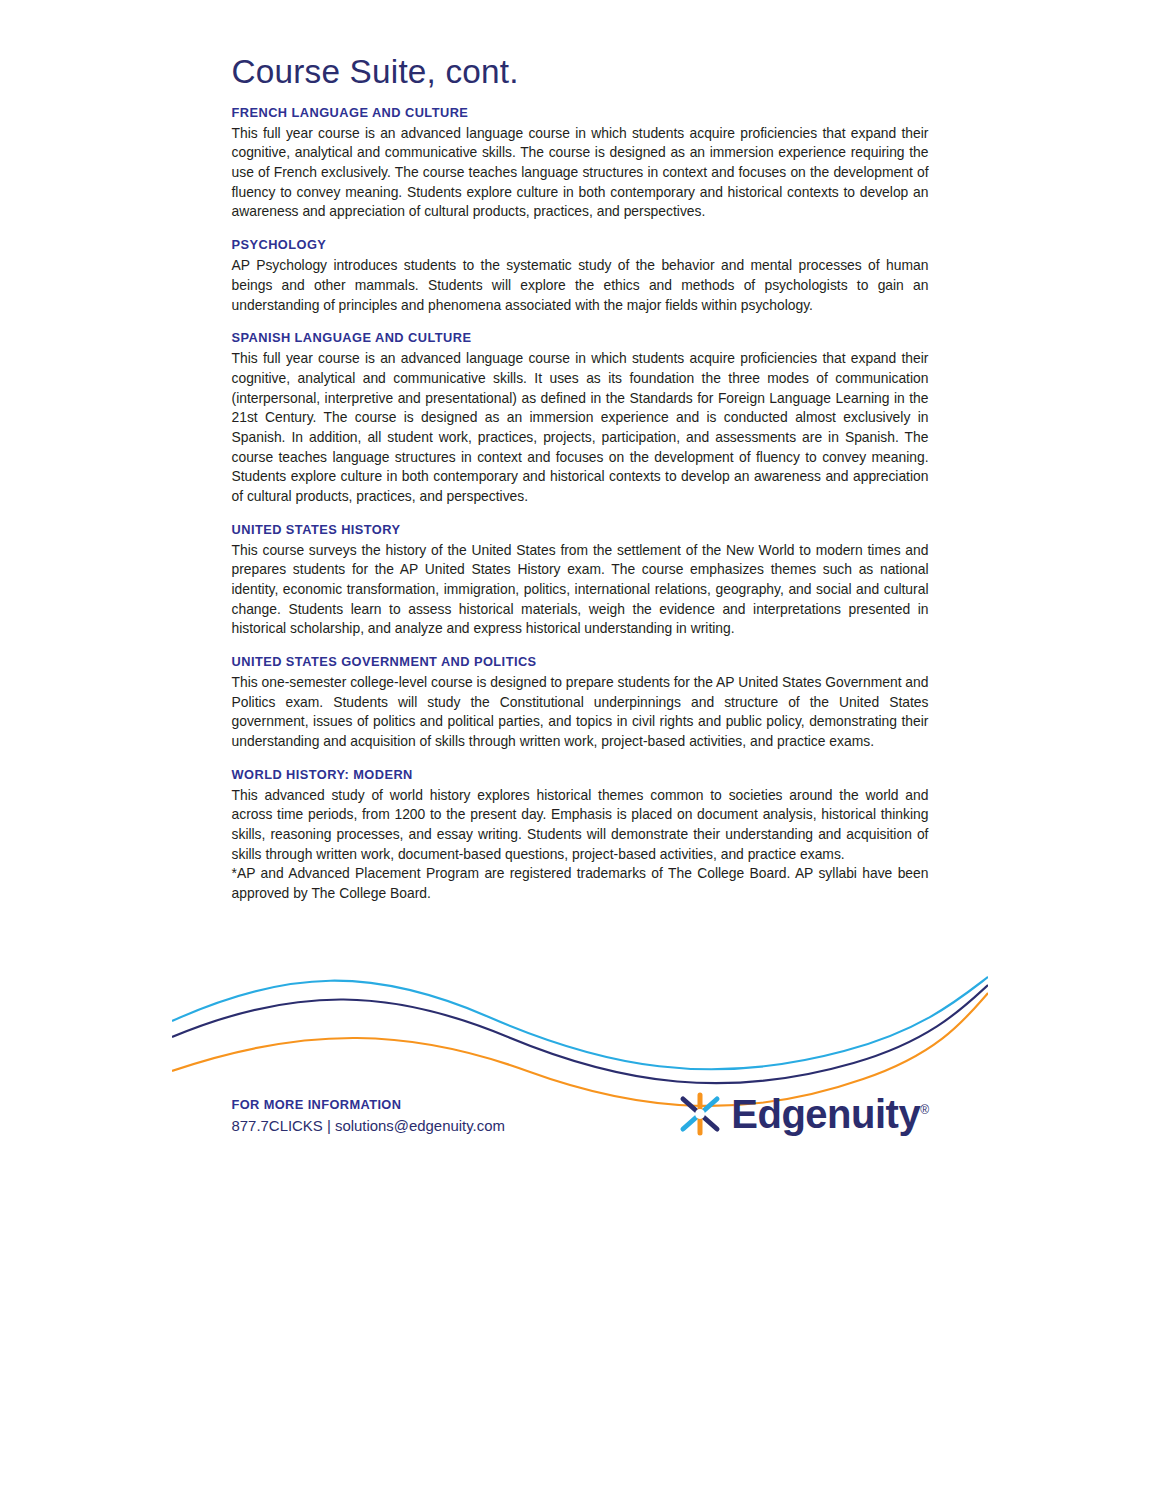Course Suite, cont.
French Language and Culture
This full year course is an advanced language course in which students acquire proficiencies that expand their cognitive, analytical and communicative skills. The course is designed as an immersion experience requiring the use of French exclusively. The course teaches language structures in context and focuses on the development of fluency to convey meaning. Students explore culture in both contemporary and historical contexts to develop an awareness and appreciation of cultural products, practices, and perspectives.
Psychology
AP Psychology introduces students to the systematic study of the behavior and mental processes of human beings and other mammals. Students will explore the ethics and methods of psychologists to gain an understanding of principles and phenomena associated with the major fields within psychology.
Spanish Language and Culture
This full year course is an advanced language course in which students acquire proficiencies that expand their cognitive, analytical and communicative skills. It uses as its foundation the three modes of communication (interpersonal, interpretive and presentational) as defined in the Standards for Foreign Language Learning in the 21st Century. The course is designed as an immersion experience and is conducted almost exclusively in Spanish. In addition, all student work, practices, projects, participation, and assessments are in Spanish. The course teaches language structures in context and focuses on the development of fluency to convey meaning. Students explore culture in both contemporary and historical contexts to develop an awareness and appreciation of cultural products, practices, and perspectives.
United States History
This course surveys the history of the United States from the settlement of the New World to modern times and prepares students for the AP United States History exam. The course emphasizes themes such as national identity, economic transformation, immigration, politics, international relations, geography, and social and cultural change. Students learn to assess historical materials, weigh the evidence and interpretations presented in historical scholarship, and analyze and express historical understanding in writing.
United States Government and Politics
This one-semester college-level course is designed to prepare students for the AP United States Government and Politics exam. Students will study the Constitutional underpinnings and structure of the United States government, issues of politics and political parties, and topics in civil rights and public policy, demonstrating their understanding and acquisition of skills through written work, project-based activities, and practice exams.
World History: Modern
This advanced study of world history explores historical themes common to societies around the world and across time periods, from 1200 to the present day. Emphasis is placed on document analysis, historical thinking skills, reasoning processes, and essay writing. Students will demonstrate their understanding and acquisition of skills through written work, document-based questions, project-based activities, and practice exams.
*AP and Advanced Placement Program are registered trademarks of The College Board. AP syllabi have been approved by The College Board.
For More Information 877.7CLICKS | solutions@edgenuity.com
Edgenuity®